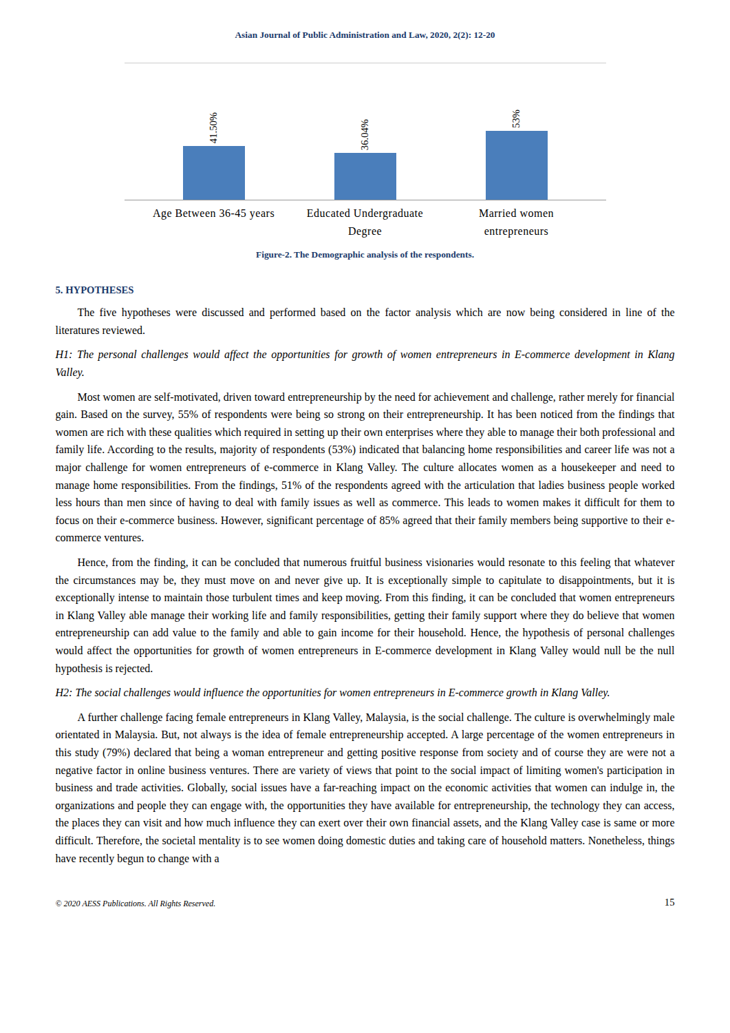Asian Journal of Public Administration and Law, 2020, 2(2): 12-20
41.50%
36.04%
53%
Age Between 36-45 years
Educated Undergraduate Degree
Married women entrepreneurs
Figure-2. The Demographic analysis of the respondents.
5. HYPOTHESES
The five hypotheses were discussed and performed based on the factor analysis which are now being considered in line of the literatures reviewed.
H1: The personal challenges would affect the opportunities for growth of women entrepreneurs in E-commerce development in Klang Valley.
Most women are self-motivated, driven toward entrepreneurship by the need for achievement and challenge, rather merely for financial gain. Based on the survey, 55% of respondents were being so strong on their entrepreneurship. It has been noticed from the findings that women are rich with these qualities which required in setting up their own enterprises where they able to manage their both professional and family life. According to the results, majority of respondents (53%) indicated that balancing home responsibilities and career life was not a major challenge for women entrepreneurs of e-commerce in Klang Valley. The culture allocates women as a housekeeper and need to manage home responsibilities. From the findings, 51% of the respondents agreed with the articulation that ladies business people worked less hours than men since of having to deal with family issues as well as commerce. This leads to women makes it difficult for them to focus on their e-commerce business. However, significant percentage of 85% agreed that their family members being supportive to their e-commerce ventures.
Hence, from the finding, it can be concluded that numerous fruitful business visionaries would resonate to this feeling that whatever the circumstances may be, they must move on and never give up. It is exceptionally simple to capitulate to disappointments, but it is exceptionally intense to maintain those turbulent times and keep moving. From this finding, it can be concluded that women entrepreneurs in Klang Valley able manage their working life and family responsibilities, getting their family support where they do believe that women entrepreneurship can add value to the family and able to gain income for their household. Hence, the hypothesis of personal challenges would affect the opportunities for growth of women entrepreneurs in E-commerce development in Klang Valley would null be the null hypothesis is rejected.
H2: The social challenges would influence the opportunities for women entrepreneurs in E-commerce growth in Klang Valley.
A further challenge facing female entrepreneurs in Klang Valley, Malaysia, is the social challenge. The culture is overwhelmingly male orientated in Malaysia. But, not always is the idea of female entrepreneurship accepted. A large percentage of the women entrepreneurs in this study (79%) declared that being a woman entrepreneur and getting positive response from society and of course they are were not a negative factor in online business ventures. There are variety of views that point to the social impact of limiting women's participation in business and trade activities. Globally, social issues have a far-reaching impact on the economic activities that women can indulge in, the organizations and people they can engage with, the opportunities they have available for entrepreneurship, the technology they can access, the places they can visit and how much influence they can exert over their own financial assets, and the Klang Valley case is same or more difficult. Therefore, the societal mentality is to see women doing domestic duties and taking care of household matters. Nonetheless, things have recently begun to change with a
© 2020 AESS Publications. All Rights Reserved.
15